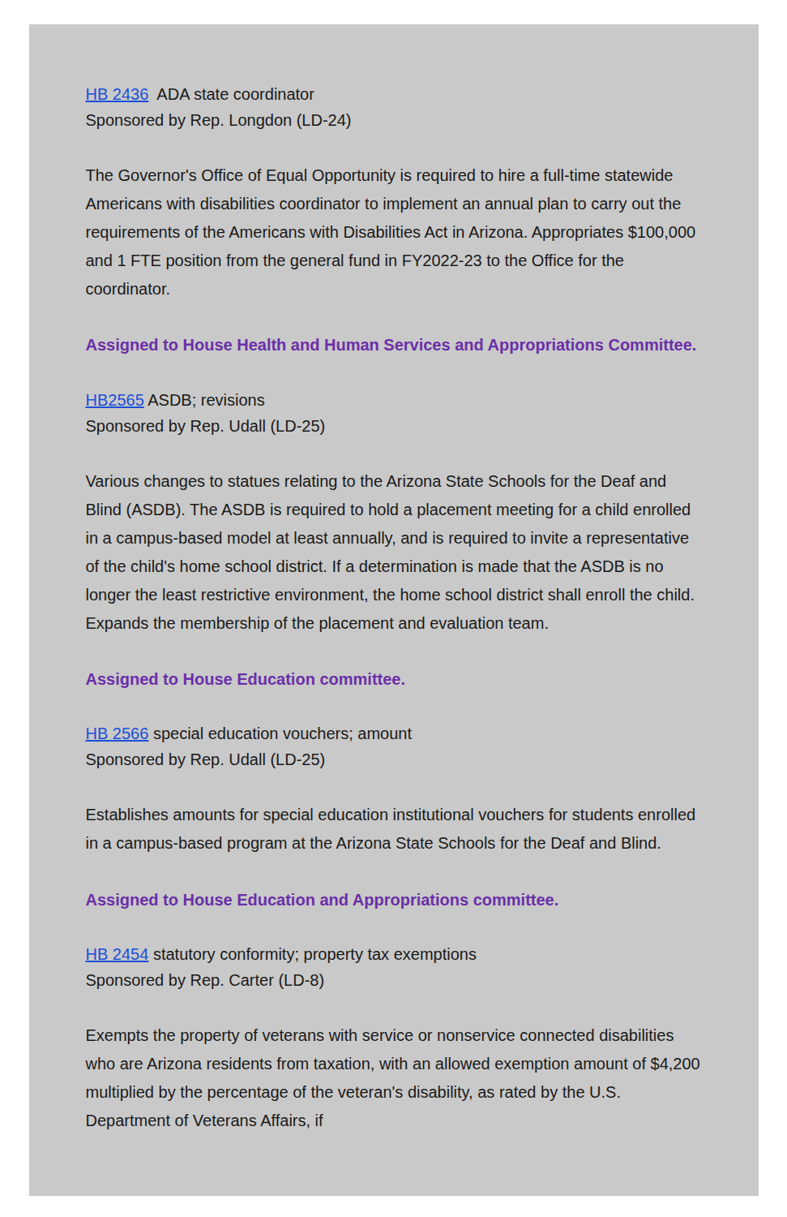HB 2436 ADA state coordinator
Sponsored by Rep. Longdon (LD-24)
The Governor's Office of Equal Opportunity is required to hire a full-time statewide Americans with disabilities coordinator to implement an annual plan to carry out the requirements of the Americans with Disabilities Act in Arizona. Appropriates $100,000 and 1 FTE position from the general fund in FY2022-23 to the Office for the coordinator.
Assigned to House Health and Human Services and Appropriations Committee.
HB2565 ASDB; revisions
Sponsored by Rep. Udall (LD-25)
Various changes to statues relating to the Arizona State Schools for the Deaf and Blind (ASDB). The ASDB is required to hold a placement meeting for a child enrolled in a campus-based model at least annually, and is required to invite a representative of the child's home school district. If a determination is made that the ASDB is no longer the least restrictive environment, the home school district shall enroll the child. Expands the membership of the placement and evaluation team.
Assigned to House Education committee.
HB 2566 special education vouchers; amount
Sponsored by Rep. Udall (LD-25)
Establishes amounts for special education institutional vouchers for students enrolled in a campus-based program at the Arizona State Schools for the Deaf and Blind.
Assigned to House Education and Appropriations committee.
HB 2454 statutory conformity; property tax exemptions
Sponsored by Rep. Carter (LD-8)
Exempts the property of veterans with service or nonservice connected disabilities who are Arizona residents from taxation, with an allowed exemption amount of $4,200 multiplied by the percentage of the veteran's disability, as rated by the U.S. Department of Veterans Affairs, if